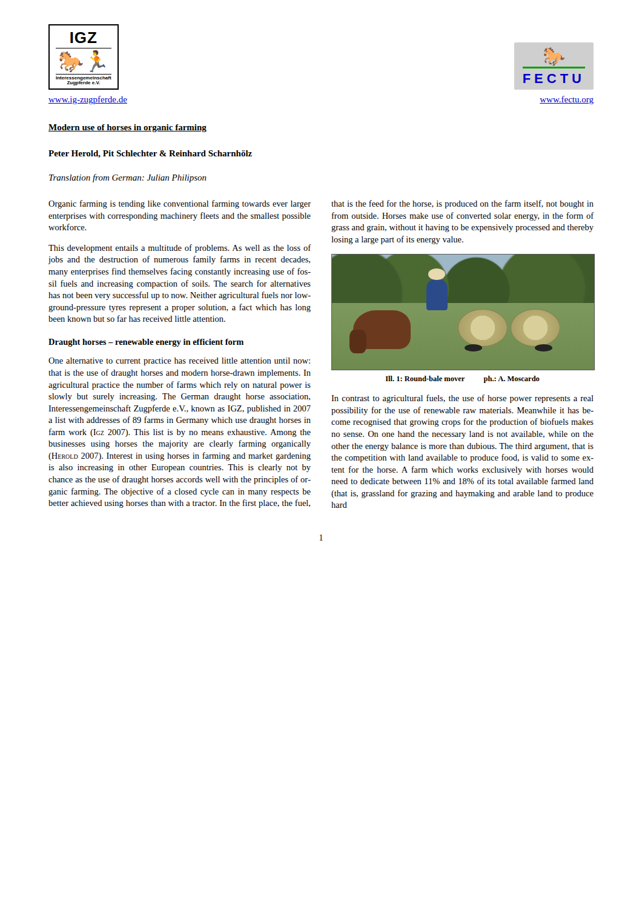IGZ
🐎🏃
Interessengemeinschaft
Zugpferde e.V.
🐎
FECTU
www.ig-zugpferde.de www.fectu.org
Modern use of horses in organic farming
Peter Herold, Pit Schlechter & Reinhard Scharnhölz
Translation from German: Julian Philipson
Organic farming is tending like conventional farming towards ever larger enterprises with corresponding machinery fleets and the smallest possible workforce.
This development entails a multitude of problems. As well as the loss of jobs and the destruction of numerous family farms in recent decades, many enterprises find themselves facing constantly increasing use of fossil fuels and increasing compaction of soils. The search for alternatives has not been very successful up to now. Neither agricultural fuels nor low-ground-pressure tyres represent a proper solution, a fact which has long been known but so far has received little attention.
Draught horses – renewable energy in efficient form
One alternative to current practice has received little attention until now: that is the use of draught horses and modern horse-drawn implements. In agricultural practice the number of farms which rely on natural power is slowly but surely increasing. The German draught horse association, Interessengemeinschaft Zugpferde e.V., known as IGZ, published in 2007 a list with addresses of 89 farms in Germany which use draught horses in farm work (Igz 2007). This list is by no means exhaustive. Among the businesses using horses the majority are clearly farming organically (Herold 2007). Interest in using horses in farming and market gardening is also increasing in other European countries. This is clearly not by chance as the use of draught horses accords well with the principles of organic farming. The objective of a closed cycle can in many respects be better achieved using horses than with a tractor. In the first place, the fuel, that is the feed for the horse, is produced on the farm itself, not bought in from outside. Horses make use of converted solar energy, in the form of grass and grain, without it having to be expensively processed and thereby losing a large part of its energy value.
Ill. 1: Round-bale mover ph.: A. Moscardo
In contrast to agricultural fuels, the use of horse power represents a real possibility for the use of renewable raw materials. Meanwhile it has become recognised that growing crops for the production of biofuels makes no sense. On one hand the necessary land is not available, while on the other the energy balance is more than dubious. The third argument, that is the competition with land available to produce food, is valid to some extent for the horse. A farm which works exclusively with horses would need to dedicate between 11% and 18% of its total available farmed land (that is, grassland for grazing and haymaking and arable land to produce hard
1